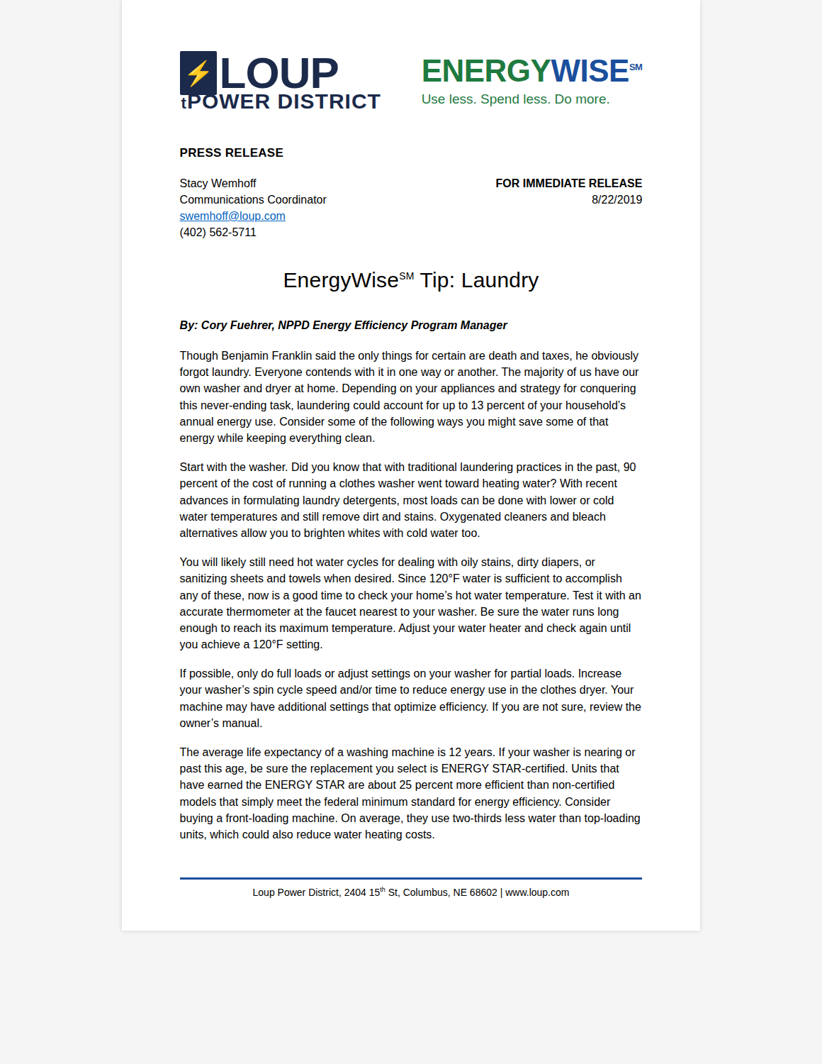LOUP
t POWER DISTRICT
ENERGY WISE SM
Use less. Spend less. Do more.
PRESS RELEASE
Stacy Wemhoff
Communications Coordinator
swemhoff@loup.com
(402) 562-5711
FOR IMMEDIATE RELEASE
8/22/2019
EnergyWiseSM Tip: Laundry
By: Cory Fuehrer, NPPD Energy Efficiency Program Manager
Though Benjamin Franklin said the only things for certain are death and taxes, he obviously forgot laundry. Everyone contends with it in one way or another. The majority of us have our own washer and dryer at home. Depending on your appliances and strategy for conquering this never-ending task, laundering could account for up to 13 percent of your household’s annual energy use. Consider some of the following ways you might save some of that energy while keeping everything clean.
Start with the washer. Did you know that with traditional laundering practices in the past, 90 percent of the cost of running a clothes washer went toward heating water? With recent advances in formulating laundry detergents, most loads can be done with lower or cold water temperatures and still remove dirt and stains. Oxygenated cleaners and bleach alternatives allow you to brighten whites with cold water too.
You will likely still need hot water cycles for dealing with oily stains, dirty diapers, or sanitizing sheets and towels when desired. Since 120°F water is sufficient to accomplish any of these, now is a good time to check your home’s hot water temperature. Test it with an accurate thermometer at the faucet nearest to your washer. Be sure the water runs long enough to reach its maximum temperature. Adjust your water heater and check again until you achieve a 120°F setting.
If possible, only do full loads or adjust settings on your washer for partial loads. Increase your washer’s spin cycle speed and/or time to reduce energy use in the clothes dryer. Your machine may have additional settings that optimize efficiency. If you are not sure, review the owner’s manual.
The average life expectancy of a washing machine is 12 years. If your washer is nearing or past this age, be sure the replacement you select is ENERGY STAR-certified. Units that have earned the ENERGY STAR are about 25 percent more efficient than non-certified models that simply meet the federal minimum standard for energy efficiency. Consider buying a front-loading machine. On average, they use two-thirds less water than top-loading units, which could also reduce water heating costs.
Loup Power District, 2404 15th St, Columbus, NE 68602 | www.loup.com